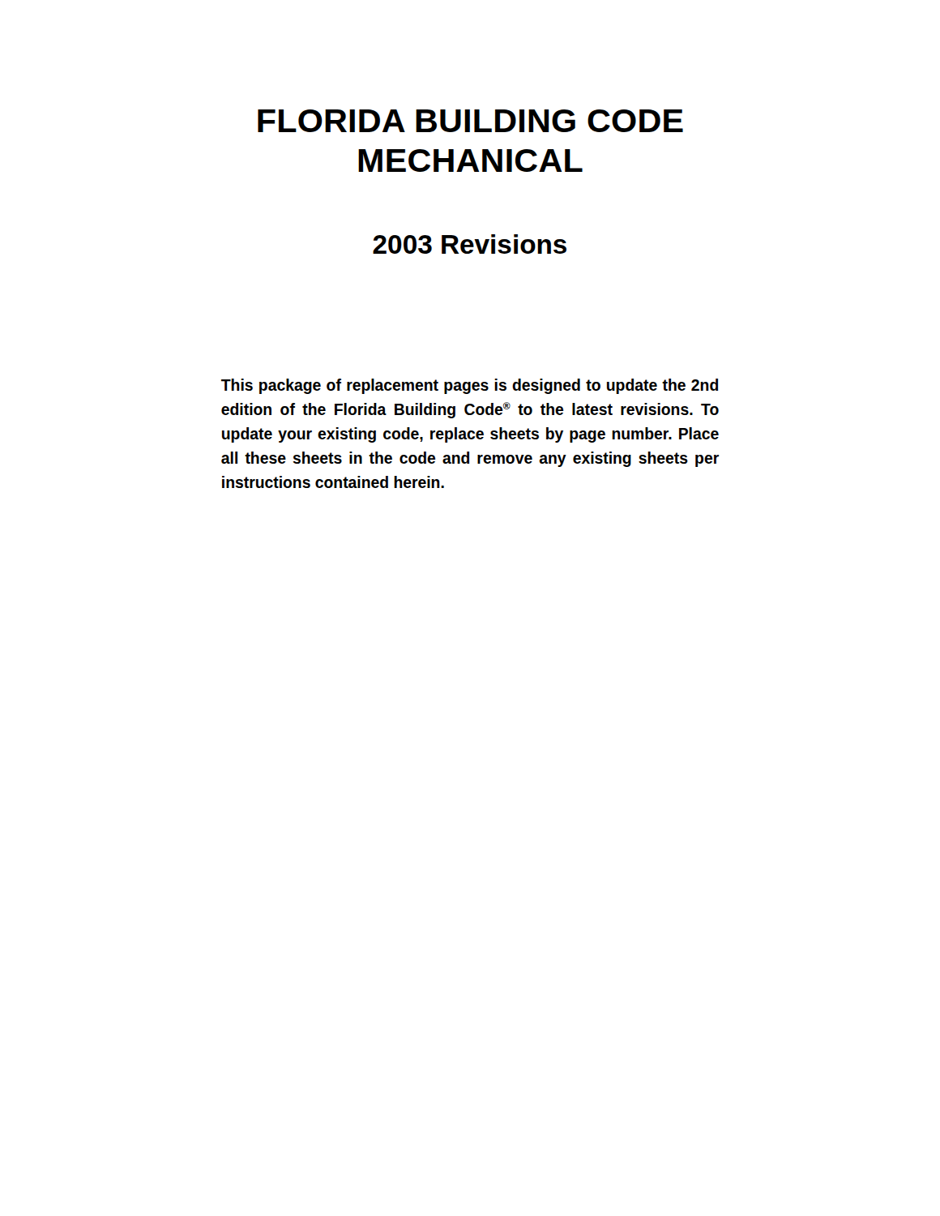FLORIDA BUILDING CODE
MECHANICAL
2003 Revisions
This package of replacement pages is designed to update the 2nd edition of the Florida Building Code® to the latest revisions. To update your existing code, replace sheets by page number. Place all these sheets in the code and remove any existing sheets per instructions contained herein.